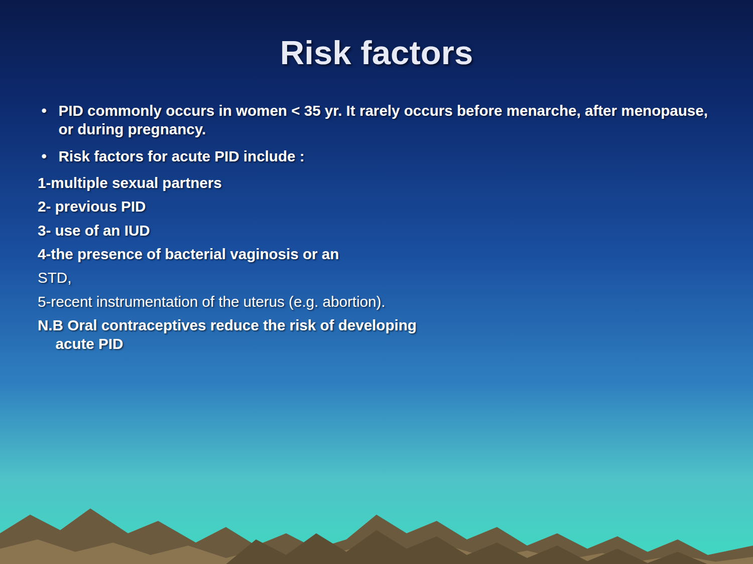Risk factors
PID commonly occurs in women < 35 yr. It rarely occurs before menarche, after menopause, or during pregnancy.
Risk factors for acute PID include :
1-multiple sexual partners
2- previous PID
3- use of an IUD
4-the presence of bacterial vaginosis or an
STD,
5-recent instrumentation of the uterus (e.g. abortion).
N.B Oral contraceptives reduce the risk of developing
acute PID